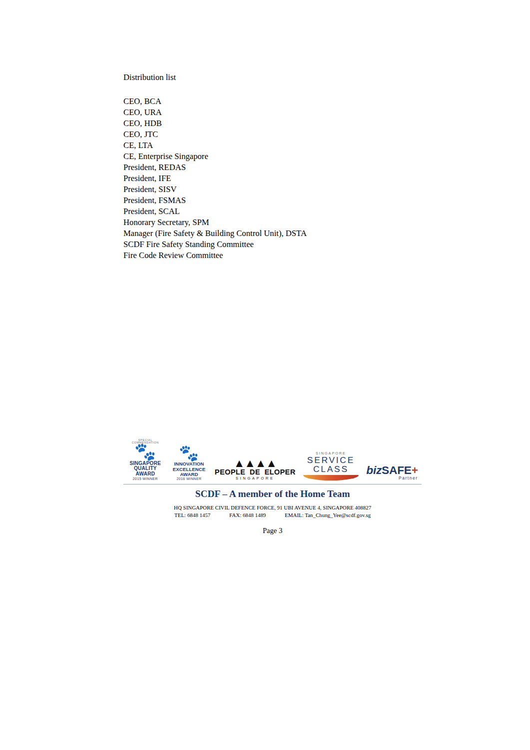Distribution list
CEO, BCA
CEO, URA
CEO, HDB
CEO, JTC
CE, LTA
CE, Enterprise Singapore
President, REDAS
President, IFE
President, SISV
President, FSMAS
President, SCAL
Honorary Secretary, SPM
Manager (Fire Safety & Building Control Unit), DSTA
SCDF Fire Safety Standing Committee
Fire Code Review Committee
SPECIAL COMMENDATION
🐾
SINGAPORE
QUALITY
AWARD
2015 WINNER
🐾
INNOVATION
EXCELLENCE
AWARD
2016 WINNER
▲▲▲▲
PEOPLE DE ELOPER
SINGAPORE
SINGAPORE
SERVICE
CLASS
biz SAFE+
Partner
SCDF – A member of the Home Team
HQ SINGAPORE CIVIL DEFENCE FORCE, 91 UBI AVENUE 4, SINGAPORE 408827 TEL: 6848 1457 FAX: 6848 1489 EMAIL: Tan_Chung_Yee@scdf.gov.sg
Page 3